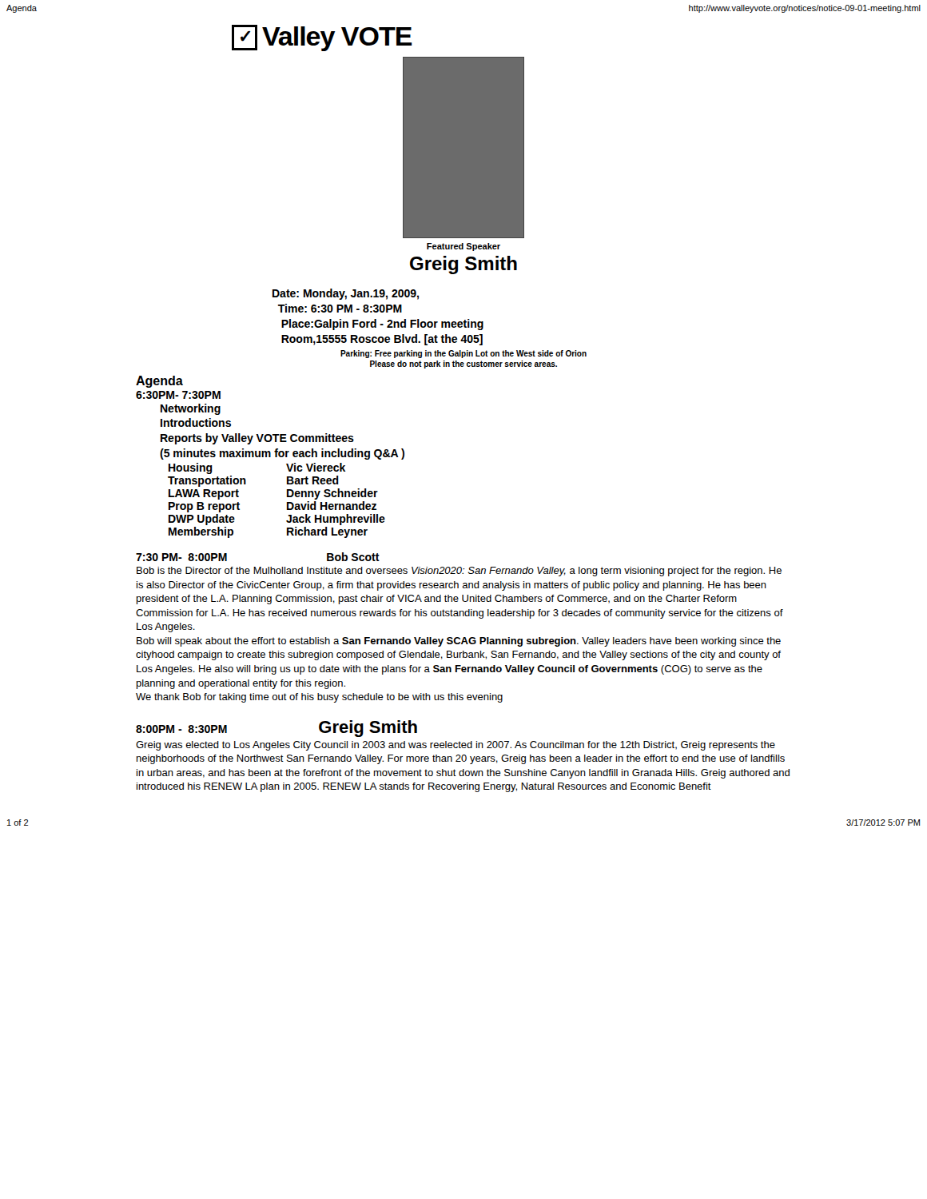Agenda http://www.valleyvote.org/notices/notice-09-01-meeting.html
✓Valley VOTE
Featured Speaker
Greig Smith
Date: Monday, Jan.19, 2009,
Time: 6:30 PM - 8:30PM
Place:Galpin Ford - 2nd Floor meeting
Room,15555 Roscoe Blvd. [at the 405]
Parking: Free parking in the Galpin Lot on the West side of Orion
Please do not park in the customer service areas.
Agenda
6:30PM- 7:30PM
Networking
Introductions
Reports by Valley VOTE Committees
(5 minutes maximum for each including Q&A )
| Housing | Vic Viereck |
| Transportation | Bart Reed |
| LAWA Report | Denny Schneider |
| Prop B report | David Hernandez |
| DWP Update | Jack Humphreville |
| Membership | Richard Leyner |
7:30 PM- 8:00PM Bob Scott
Bob is the Director of the Mulholland Institute and oversees Vision2020: San Fernando Valley, a long term visioning project for the region. He is also Director of the CivicCenter Group, a firm that provides research and analysis in matters of public policy and planning. He has been president of the L.A. Planning Commission, past chair of VICA and the United Chambers of Commerce, and on the Charter Reform Commission for L.A. He has received numerous rewards for his outstanding leadership for 3 decades of community service for the citizens of Los Angeles.
Bob will speak about the effort to establish a San Fernando Valley SCAG Planning subregion. Valley leaders have been working since the cityhood campaign to create this subregion composed of Glendale, Burbank, San Fernando, and the Valley sections of the city and county of Los Angeles. He also will bring us up to date with the plans for a San Fernando Valley Council of Governments (COG) to serve as the planning and operational entity for this region.
We thank Bob for taking time out of his busy schedule to be with us this evening
8:00PM - 8:30PM Greig Smith
Greig was elected to Los Angeles City Council in 2003 and was reelected in 2007. As Councilman for the 12th District, Greig represents the neighborhoods of the Northwest San Fernando Valley. For more than 20 years, Greig has been a leader in the effort to end the use of landfills in urban areas, and has been at the forefront of the movement to shut down the Sunshine Canyon landfill in Granada Hills. Greig authored and introduced his RENEW LA plan in 2005. RENEW LA stands for Recovering Energy, Natural Resources and Economic Benefit
1 of 2 3/17/2012 5:07 PM